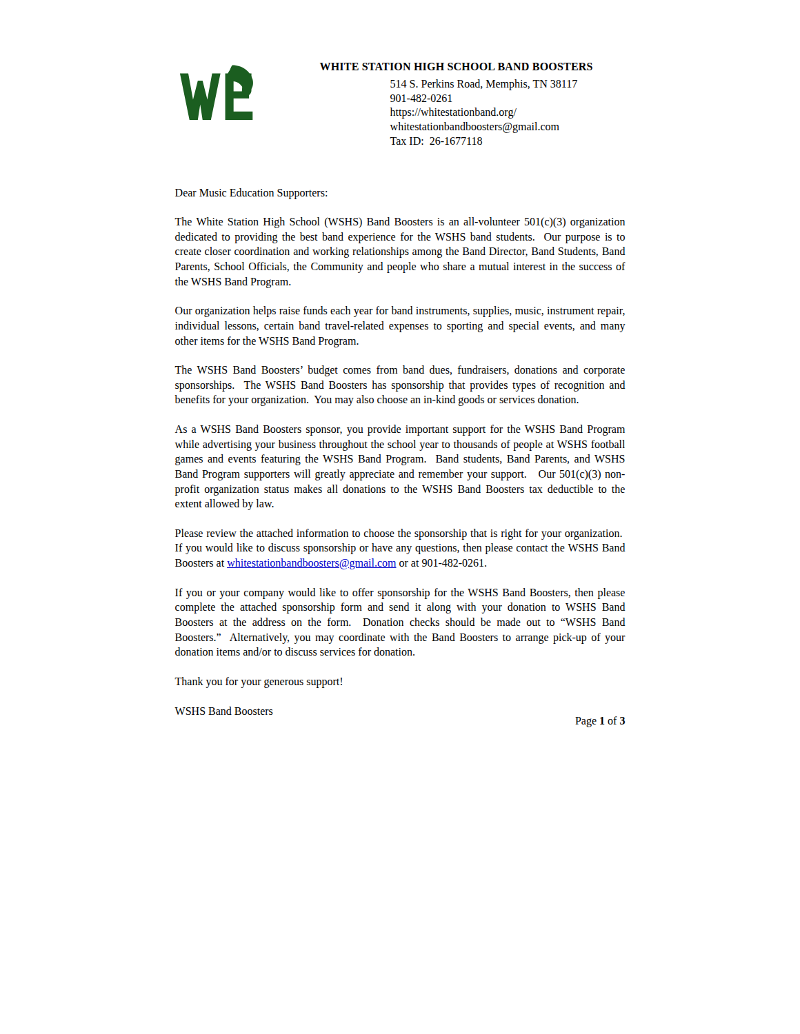WHITE STATION HIGH SCHOOL BAND BOOSTERS
514 S. Perkins Road, Memphis, TN 38117
901-482-0261
https://whitestationband.org/
whitestationbandboosters@gmail.com
Tax ID: 26-1677118
Dear Music Education Supporters:
The White Station High School (WSHS) Band Boosters is an all-volunteer 501(c)(3) organization dedicated to providing the best band experience for the WSHS band students. Our purpose is to create closer coordination and working relationships among the Band Director, Band Students, Band Parents, School Officials, the Community and people who share a mutual interest in the success of the WSHS Band Program.
Our organization helps raise funds each year for band instruments, supplies, music, instrument repair, individual lessons, certain band travel-related expenses to sporting and special events, and many other items for the WSHS Band Program.
The WSHS Band Boosters’ budget comes from band dues, fundraisers, donations and corporate sponsorships. The WSHS Band Boosters has sponsorship that provides types of recognition and benefits for your organization. You may also choose an in-kind goods or services donation.
As a WSHS Band Boosters sponsor, you provide important support for the WSHS Band Program while advertising your business throughout the school year to thousands of people at WSHS football games and events featuring the WSHS Band Program. Band students, Band Parents, and WSHS Band Program supporters will greatly appreciate and remember your support. Our 501(c)(3) non-profit organization status makes all donations to the WSHS Band Boosters tax deductible to the extent allowed by law.
Please review the attached information to choose the sponsorship that is right for your organization. If you would like to discuss sponsorship or have any questions, then please contact the WSHS Band Boosters at whitestationbandboosters@gmail.com or at 901-482-0261.
If you or your company would like to offer sponsorship for the WSHS Band Boosters, then please complete the attached sponsorship form and send it along with your donation to WSHS Band Boosters at the address on the form. Donation checks should be made out to “WSHS Band Boosters.” Alternatively, you may coordinate with the Band Boosters to arrange pick-up of your donation items and/or to discuss services for donation.
Thank you for your generous support!
WSHS Band Boosters
Page 1 of 3